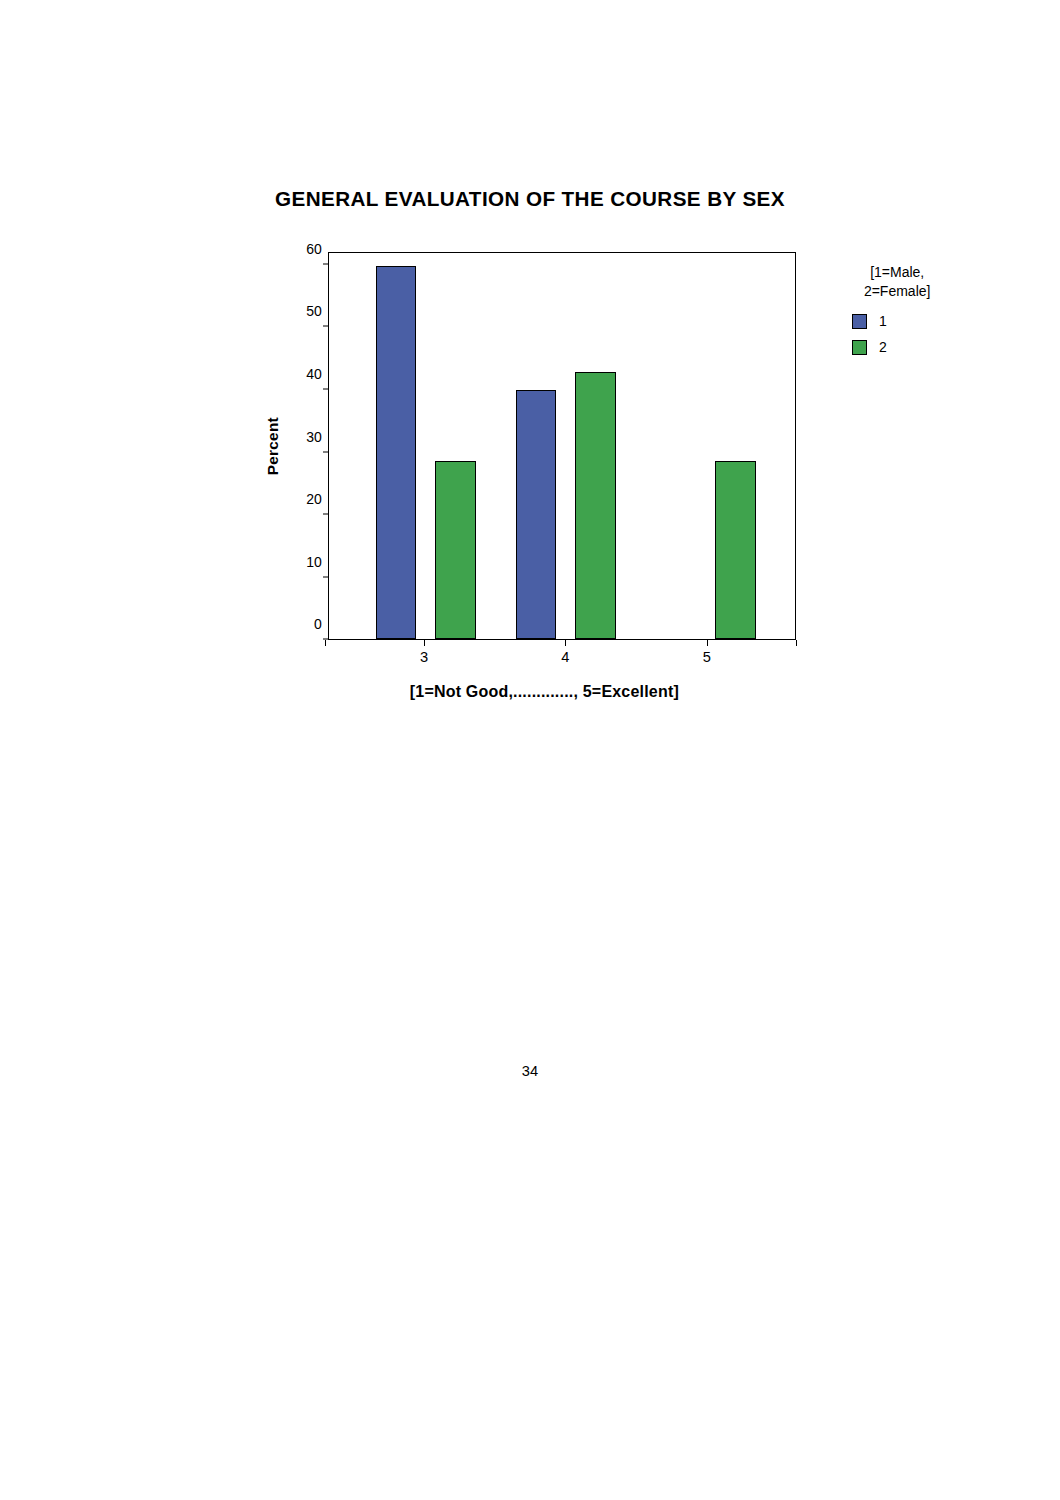GENERAL EVALUATION OF THE COURSE BY SEX
[1=Male,
2=Female]
1
2
Percent
0 10 20 30 40 50 60
3 4 5
[1=Not Good,............., 5=Excellent]
34